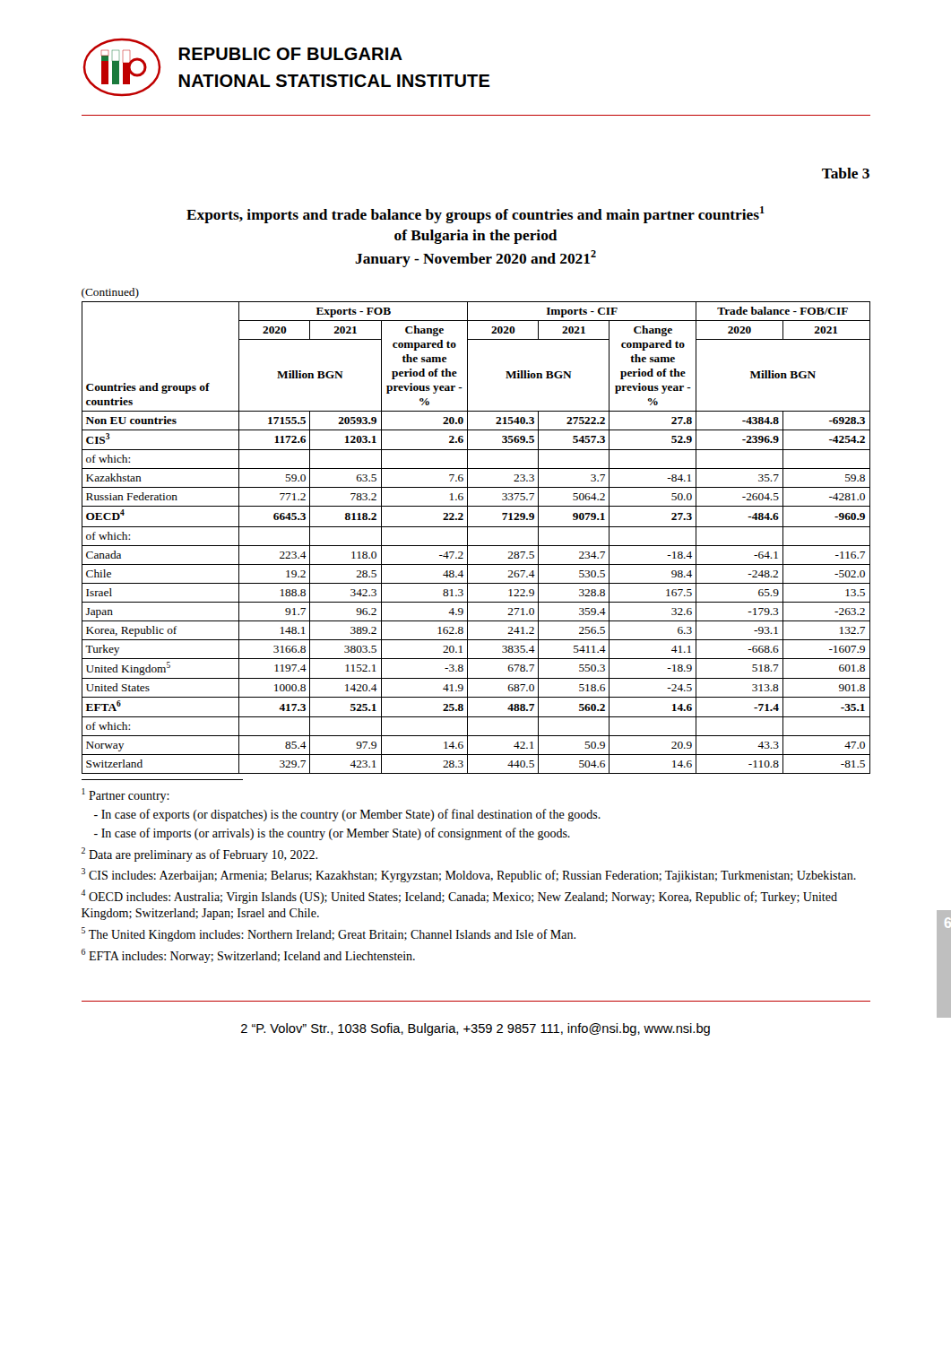REPUBLIC OF BULGARIA
NATIONAL STATISTICAL INSTITUTE
Table 3
Exports, imports and trade balance by groups of countries and main partner countries1
of Bulgaria in the period
January - November 2020 and 20212
(Continued)
| Countries and groups of countries | Exports - FOB | Imports - CIF | Trade balance - FOB/CIF |
| --- | --- | --- | --- |
| 2020 | 2021 | Change compared to the same period of the previous year - % | 2020 | 2021 | Change compared to the same period of the previous year - % | 2020 | 2021 |
| Million BGN | Million BGN | Million BGN |
| Non EU countries | 17155.5 | 20593.9 | 20.0 | 21540.3 | 27522.2 | 27.8 | -4384.8 | -6928.3 |
| CIS 3 | 1172.6 | 1203.1 | 2.6 | 3569.5 | 5457.3 | 52.9 | -2396.9 | -4254.2 |
| of which: | | | | | | | | |
| Kazakhstan | 59.0 | 63.5 | 7.6 | 23.3 | 3.7 | -84.1 | 35.7 | 59.8 |
| Russian Federation | 771.2 | 783.2 | 1.6 | 3375.7 | 5064.2 | 50.0 | -2604.5 | -4281.0 |
| OECD 4 | 6645.3 | 8118.2 | 22.2 | 7129.9 | 9079.1 | 27.3 | -484.6 | -960.9 |
| of which: | | | | | | | | |
| Canada | 223.4 | 118.0 | -47.2 | 287.5 | 234.7 | -18.4 | -64.1 | -116.7 |
| Chile | 19.2 | 28.5 | 48.4 | 267.4 | 530.5 | 98.4 | -248.2 | -502.0 |
| Israel | 188.8 | 342.3 | 81.3 | 122.9 | 328.8 | 167.5 | 65.9 | 13.5 |
| Japan | 91.7 | 96.2 | 4.9 | 271.0 | 359.4 | 32.6 | -179.3 | -263.2 |
| Korea, Republic of | 148.1 | 389.2 | 162.8 | 241.2 | 256.5 | 6.3 | -93.1 | 132.7 |
| Turkey | 3166.8 | 3803.5 | 20.1 | 3835.4 | 5411.4 | 41.1 | -668.6 | -1607.9 |
| United Kingdom 5 | 1197.4 | 1152.1 | -3.8 | 678.7 | 550.3 | -18.9 | 518.7 | 601.8 |
| United States | 1000.8 | 1420.4 | 41.9 | 687.0 | 518.6 | -24.5 | 313.8 | 901.8 |
| EFTA 6 | 417.3 | 525.1 | 25.8 | 488.7 | 560.2 | 14.6 | -71.4 | -35.1 |
| of which: | | | | | | | | |
| Norway | 85.4 | 97.9 | 14.6 | 42.1 | 50.9 | 20.9 | 43.3 | 47.0 |
| Switzerland | 329.7 | 423.1 | 28.3 | 440.5 | 504.6 | 14.6 | -110.8 | -81.5 |
1 Partner country:
- In case of exports (or dispatches) is the country (or Member State) of final destination of the goods.
- In case of imports (or arrivals) is the country (or Member State) of consignment of the goods.
2 Data are preliminary as of February 10, 2022.
3 CIS includes: Azerbaijan; Armenia; Belarus; Kazakhstan; Kyrgyzstan; Moldova, Republic of; Russian Federation; Tajikistan; Turkmenistan; Uzbekistan.
4 OECD includes: Australia; Virgin Islands (US); United States; Iceland; Canada; Mexico; New Zealand; Norway; Korea, Republic of; Turkey; United Kingdom; Switzerland; Japan; Israel and Chile.
5 The United Kingdom includes: Northern Ireland; Great Britain; Channel Islands and Isle of Man.
6 EFTA includes: Norway; Switzerland; Iceland and Liechtenstein.
2 “P. Volov” Str., 1038 Sofia, Bulgaria, +359 2 9857 111, info@nsi.bg, www.nsi.bg
6